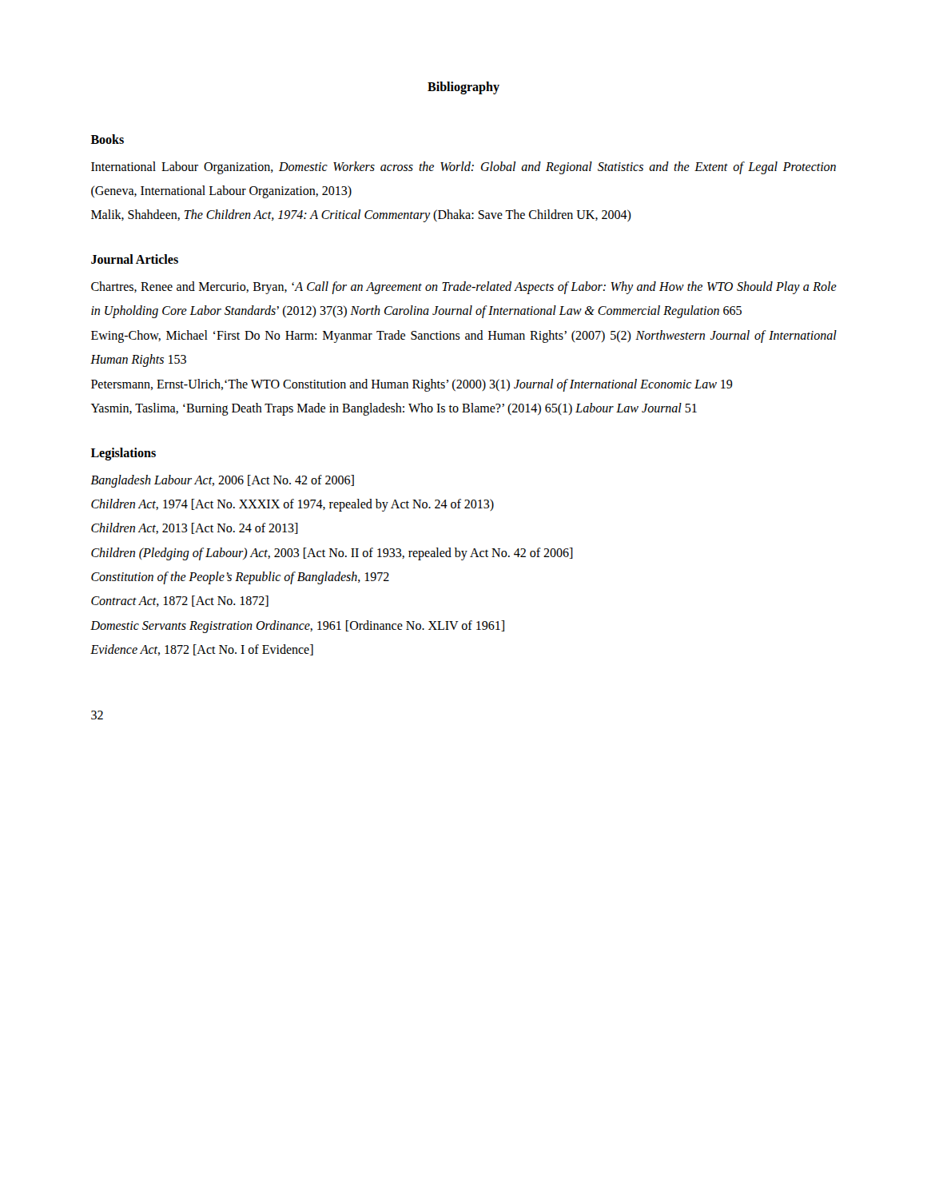Bibliography
Books
International Labour Organization, Domestic Workers across the World: Global and Regional Statistics and the Extent of Legal Protection (Geneva, International Labour Organization, 2013)
Malik, Shahdeen, The Children Act, 1974: A Critical Commentary (Dhaka: Save The Children UK, 2004)
Journal Articles
Chartres, Renee and Mercurio, Bryan, ‘A Call for an Agreement on Trade-related Aspects of Labor: Why and How the WTO Should Play a Role in Upholding Core Labor Standards’ (2012) 37(3) North Carolina Journal of International Law & Commercial Regulation 665
Ewing-Chow, Michael ‘First Do No Harm: Myanmar Trade Sanctions and Human Rights’ (2007) 5(2) Northwestern Journal of International Human Rights 153
Petersmann, Ernst-Ulrich,‘The WTO Constitution and Human Rights’ (2000) 3(1) Journal of International Economic Law 19
Yasmin, Taslima, ‘Burning Death Traps Made in Bangladesh: Who Is to Blame?’ (2014) 65(1) Labour Law Journal 51
Legislations
Bangladesh Labour Act, 2006 [Act No. 42 of 2006]
Children Act, 1974 [Act No. XXXIX of 1974, repealed by Act No. 24 of 2013)
Children Act, 2013 [Act No. 24 of 2013]
Children (Pledging of Labour) Act, 2003 [Act No. II of 1933, repealed by Act No. 42 of 2006]
Constitution of the People’s Republic of Bangladesh, 1972
Contract Act, 1872 [Act No. 1872]
Domestic Servants Registration Ordinance, 1961 [Ordinance No. XLIV of 1961]
Evidence Act, 1872 [Act No. I of Evidence]
32